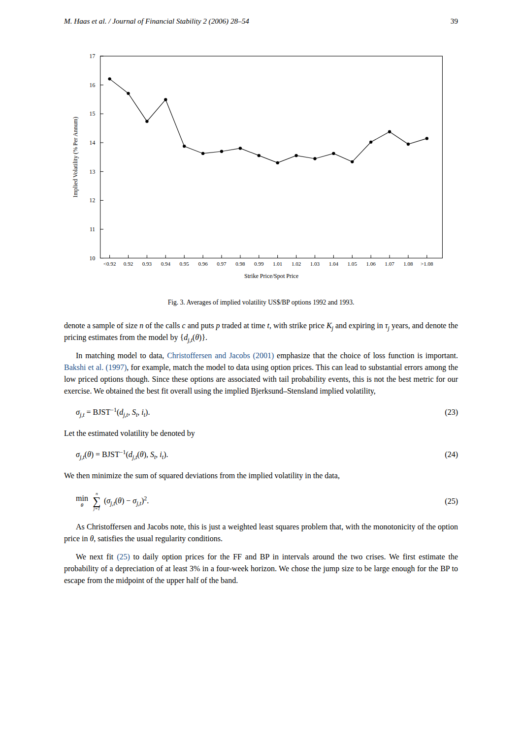M. Haas et al. / Journal of Financial Stability 2 (2006) 28–54 39
Averages of implied volatility US$/BP options 1992 and 1993 Implied volatility (percent per annum) on the vertical axis from 10 to 17, versus strike price divided by spot price on the horizontal axis from less than 0.92 to greater than 1.08. The curve starts near 16.2 at the lowest strike ratio, declines to about 14.7 at 0.93, rises to about 15.5 at 0.94, drops to roughly 13.9 at 0.95 and stays near 13.3 to 13.8 through the middle strikes, then rises again to about 14.6 at 1.07 and 14.8 at the highest strike ratio, forming a volatility smile. 10 11 12 13 14 15 16 17 Implied Volatility (% Per Annum) <0.92 0.92 0.93 0.94 0.95 0.96 0.97 0.98 0.99 1.01 1.02 1.03 1.04 1.05 1.06 1.07 1.08 >1.08 Strike Price/Spot Price
Fig. 3. Averages of implied volatility US$/BP options 1992 and 1993.
denote a sample of size n of the calls c and puts p traded at time t, with strike price Kj and expiring in τj years, and denote the pricing estimates from the model by {dj,t(θ)}.
In matching model to data, Christoffersen and Jacobs (2001) emphasize that the choice of loss function is important. Bakshi et al. (1997), for example, match the model to data using option prices. This can lead to substantial errors among the low priced options though. Since these options are associated with tail probability events, this is not the best metric for our exercise. We obtained the best fit overall using the implied Bjerksund–Stensland implied volatility,
σj,t = BJST−1(dj,t, St, it).
(23)
Let the estimated volatility be denoted by
σj,t(θ) = BJST−1(dj,t(θ), St, it).
(24)
We then minimize the sum of squared deviations from the implied volatility in the data,
min θ n∑j=1 (σj,t(θ) − σj,t)2.
(25)
As Christoffersen and Jacobs note, this is just a weighted least squares problem that, with the monotonicity of the option price in θ, satisfies the usual regularity conditions.
We next fit (25) to daily option prices for the FF and BP in intervals around the two crises. We first estimate the probability of a depreciation of at least 3% in a four-week horizon. We chose the jump size to be large enough for the BP to escape from the midpoint of the upper half of the band.